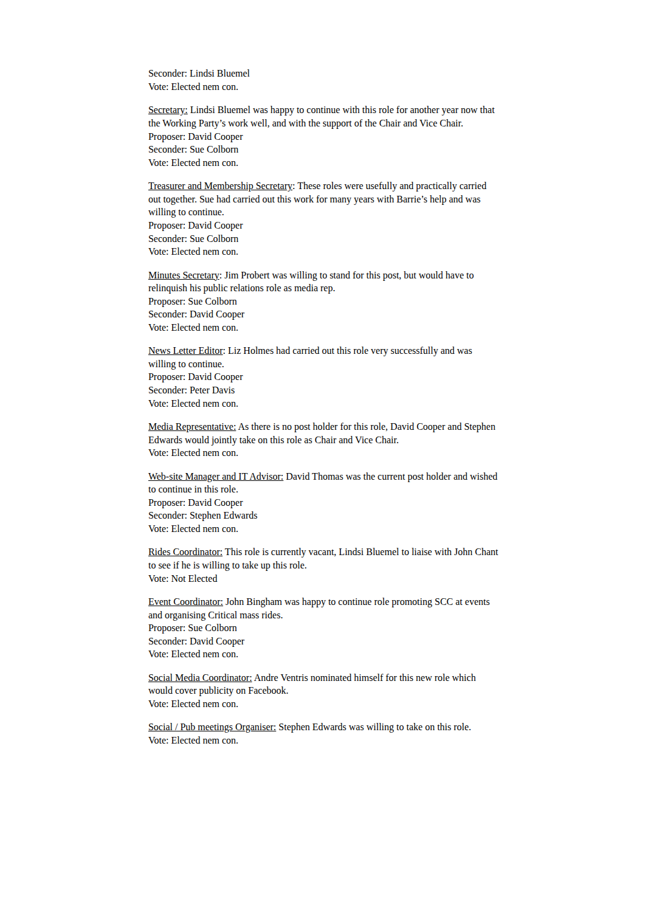Seconder: Lindsi Bluemel
Vote: Elected nem con.
Secretary: Lindsi Bluemel was happy to continue with this role for another year now that the Working Party’s work well, and with the support of the Chair and Vice Chair.
Proposer: David Cooper
Seconder: Sue Colborn
Vote: Elected nem con.
Treasurer and Membership Secretary: These roles were usefully and practically carried out together. Sue had carried out this work for many years with Barrie’s help and was willing to continue.
Proposer: David Cooper
Seconder: Sue Colborn
Vote: Elected nem con.
Minutes Secretary: Jim Probert was willing to stand for this post, but would have to relinquish his public relations role as media rep.
Proposer: Sue Colborn
Seconder: David Cooper
Vote: Elected nem con.
News Letter Editor: Liz Holmes had carried out this role very successfully and was willing to continue.
Proposer: David Cooper
Seconder: Peter Davis
Vote: Elected nem con.
Media Representative: As there is no post holder for this role, David Cooper and Stephen Edwards would jointly take on this role as Chair and Vice Chair.
Vote: Elected nem con.
Web-site Manager and IT Advisor: David Thomas was the current post holder and wished to continue in this role.
Proposer: David Cooper
Seconder: Stephen Edwards
Vote: Elected nem con.
Rides Coordinator: This role is currently vacant, Lindsi Bluemel to liaise with John Chant to see if he is willing to take up this role.
Vote: Not Elected
Event Coordinator: John Bingham was happy to continue role promoting SCC at events and organising Critical mass rides.
Proposer: Sue Colborn
Seconder: David Cooper
Vote: Elected nem con.
Social Media Coordinator: Andre Ventris nominated himself for this new role which would cover publicity on Facebook.
Vote: Elected nem con.
Social / Pub meetings Organiser: Stephen Edwards was willing to take on this role.
Vote: Elected nem con.